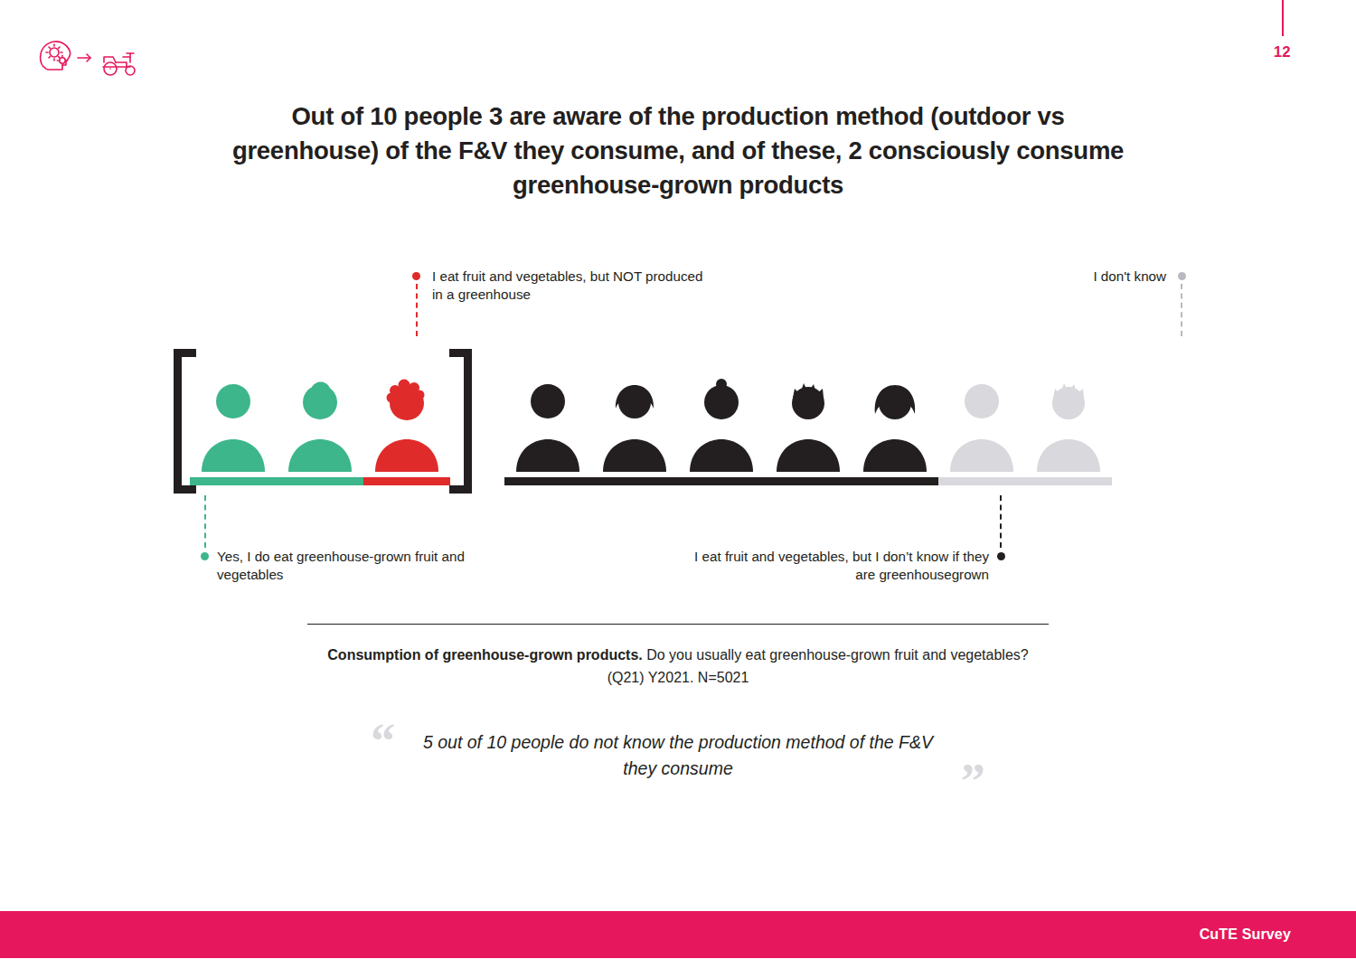12
Out of 10 people 3 are aware of the production method (outdoor vs greenhouse) of the F&V they consume, and of these, 2 consciously consume greenhouse-grown products
I eat fruit and vegetables, but NOT produced in a greenhouse
I don't know
Yes, I do eat greenhouse-grown fruit and vegetables
I eat fruit and vegetables, but I don’t know if they are greenhousegrown
Consumption of greenhouse-grown products. Do you usually eat greenhouse-grown fruit and vegetables? (Q21) Y2021. N=5021
“ 5 out of 10 people do not know the production method of the F&V they consume ”
CuTE Survey